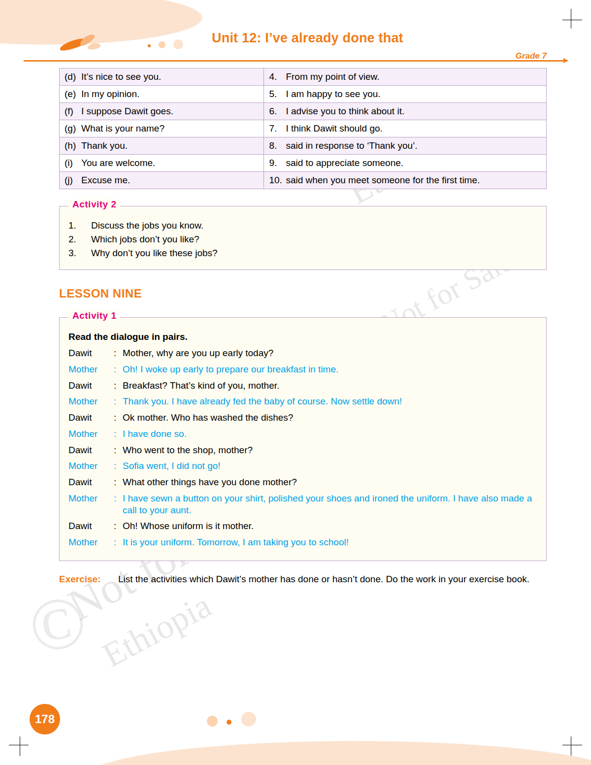Ethiopia
Not for Sale
Not for Sale
Ethiopia
©
Unit 12: I’ve already done that
Grade 7
| (d) It’s nice to see you. | 4. From my point of view. |
| (e) In my opinion. | 5. I am happy to see you. |
| (f) I suppose Dawit goes. | 6. I advise you to think about it. |
| (g) What is your name? | 7. I think Dawit should go. |
| (h) Thank you. | 8. said in response to ‘Thank you’. |
| (i) You are welcome. | 9. said to appreciate someone. |
| (j) Excuse me. | 10. said when you meet someone for the first time. |
Activity 2
1. Discuss the jobs you know.
2. Which jobs don’t you like?
3. Why don’t you like these jobs?
LESSON NINE
Activity 1
Read the dialogue in pairs.
Dawit
:
Mother, why are you up early today?
Mother
:
Oh! I woke up early to prepare our breakfast in time.
Dawit
:
Breakfast? That’s kind of you, mother.
Mother
:
Thank you. I have already fed the baby of course. Now settle down!
Dawit
:
Ok mother. Who has washed the dishes?
Mother
:
I have done so.
Dawit
:
Who went to the shop, mother?
Mother
:
Sofia went, I did not go!
Dawit
:
What other things have you done mother?
Mother
:
I have sewn a button on your shirt, polished your shoes and ironed the uniform. I have also made a call to your aunt.
Dawit
:
Oh! Whose uniform is it mother.
Mother
:
It is your uniform. Tomorrow, I am taking you to school!
Exercise:
List the activities which Dawit’s mother has done or hasn’t done. Do the work in your exercise book.
178